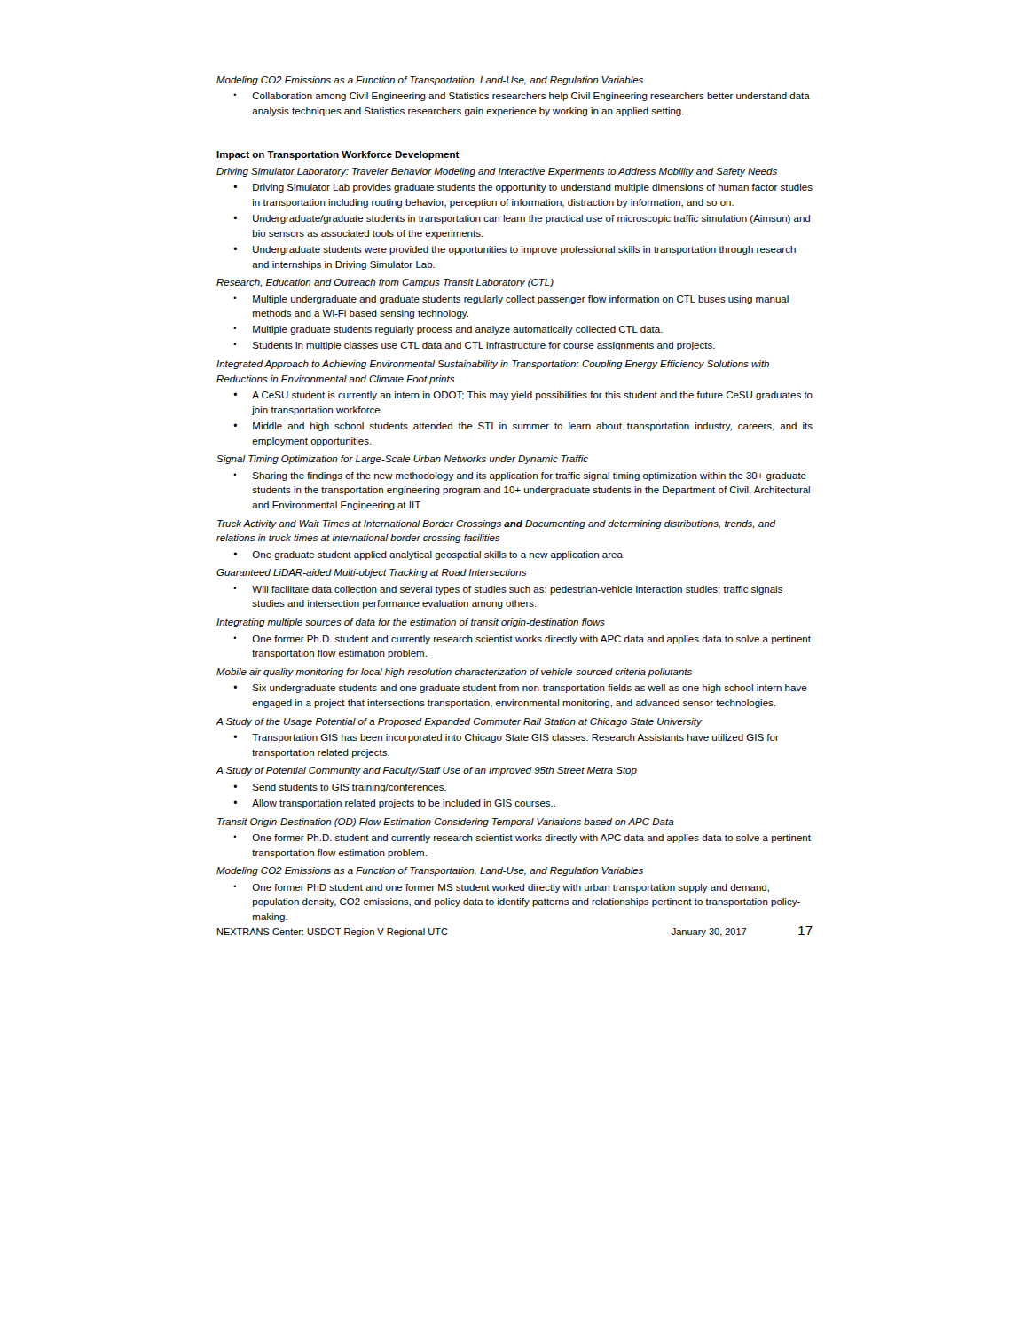Modeling CO2 Emissions as a Function of Transportation, Land-Use, and Regulation Variables
Collaboration among Civil Engineering and Statistics researchers help Civil Engineering researchers better understand data analysis techniques and Statistics researchers gain experience by working in an applied setting.
Impact on Transportation Workforce Development
Driving Simulator Laboratory: Traveler Behavior Modeling and Interactive Experiments to Address Mobility and Safety Needs
Driving Simulator Lab provides graduate students the opportunity to understand multiple dimensions of human factor studies in transportation including routing behavior, perception of information, distraction by information, and so on.
Undergraduate/graduate students in transportation can learn the practical use of microscopic traffic simulation (Aimsun) and bio sensors as associated tools of the experiments.
Undergraduate students were provided the opportunities to improve professional skills in transportation through research and internships in Driving Simulator Lab.
Research, Education and Outreach from Campus Transit Laboratory (CTL)
Multiple undergraduate and graduate students regularly collect passenger flow information on CTL buses using manual methods and a Wi-Fi based sensing technology.
Multiple graduate students regularly process and analyze automatically collected CTL data.
Students in multiple classes use CTL data and CTL infrastructure for course assignments and projects.
Integrated Approach to Achieving Environmental Sustainability in Transportation: Coupling Energy Efficiency Solutions with Reductions in Environmental and Climate Foot prints
A CeSU student is currently an intern in ODOT; This may yield possibilities for this student and the future CeSU graduates to join transportation workforce.
Middle and high school students attended the STI in summer to learn about transportation industry, careers, and its employment opportunities.
Signal Timing Optimization for Large-Scale Urban Networks under Dynamic Traffic
Sharing the findings of the new methodology and its application for traffic signal timing optimization within the 30+ graduate students in the transportation engineering program and 10+ undergraduate students in the Department of Civil, Architectural and Environmental Engineering at IIT
Truck Activity and Wait Times at International Border Crossings and Documenting and determining distributions, trends, and relations in truck times at international border crossing facilities
One graduate student applied analytical geospatial skills to a new application area
Guaranteed LiDAR-aided Multi-object Tracking at Road Intersections
Will facilitate data collection and several types of studies such as: pedestrian-vehicle interaction studies; traffic signals studies and intersection performance evaluation among others.
Integrating multiple sources of data for the estimation of transit origin-destination flows
One former Ph.D. student and currently research scientist works directly with APC data and applies data to solve a pertinent transportation flow estimation problem.
Mobile air quality monitoring for local high-resolution characterization of vehicle-sourced criteria pollutants
Six undergraduate students and one graduate student from non-transportation fields as well as one high school intern have engaged in a project that intersections transportation, environmental monitoring, and advanced sensor technologies.
A Study of the Usage Potential of a Proposed Expanded Commuter Rail Station at Chicago State University
Transportation GIS has been incorporated into Chicago State GIS classes. Research Assistants have utilized GIS for transportation related projects.
A Study of Potential Community and Faculty/Staff Use of an Improved 95th Street Metra Stop
Send students to GIS training/conferences.
Allow transportation related projects to be included in GIS courses..
Transit Origin-Destination (OD) Flow Estimation Considering Temporal Variations based on APC Data
One former Ph.D. student and currently research scientist works directly with APC data and applies data to solve a pertinent transportation flow estimation problem.
Modeling CO2 Emissions as a Function of Transportation, Land-Use, and Regulation Variables
One former PhD student and one former MS student worked directly with urban transportation supply and demand, population density, CO2 emissions, and policy data to identify patterns and relationships pertinent to transportation policy-making.
NEXTRANS Center: USDOT Region V Regional UTC January 30, 2017 17